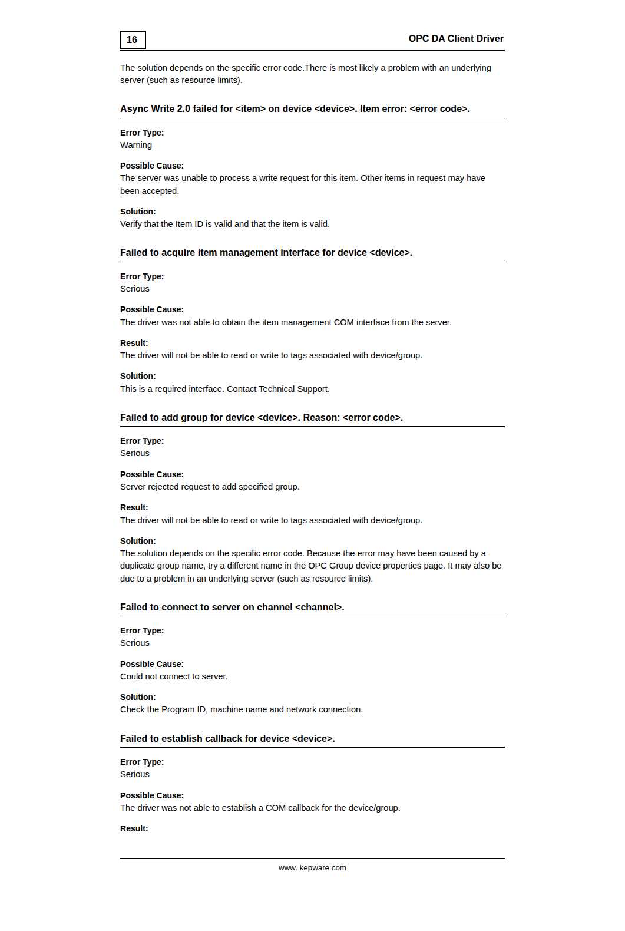16
OPC DA Client Driver
The solution depends on the specific error code.There is most likely a problem with an underlying server (such as resource limits).
Async Write 2.0 failed for <item> on device <device>. Item error: <error code>.
Error Type:
Warning
Possible Cause:
The server was unable to process a write request for this item. Other items in request may have been accepted.
Solution:
Verify that the Item ID is valid and that the item is valid.
Failed to acquire item management interface for device <device>.
Error Type:
Serious
Possible Cause:
The driver was not able to obtain the item management COM interface from the server.
Result:
The driver will not be able to read or write to tags associated with device/group.
Solution:
This is a required interface. Contact Technical Support.
Failed to add group for device <device>. Reason: <error code>.
Error Type:
Serious
Possible Cause:
Server rejected request to add specified group.
Result:
The driver will not be able to read or write to tags associated with device/group.
Solution:
The solution depends on the specific error code. Because the error may have been caused by a duplicate group name, try a different name in the OPC Group device properties page. It may also be due to a problem in an underlying server (such as resource limits).
Failed to connect to server on channel <channel>.
Error Type:
Serious
Possible Cause:
Could not connect to server.
Solution:
Check the Program ID, machine name and network connection.
Failed to establish callback for device <device>.
Error Type:
Serious
Possible Cause:
The driver was not able to establish a COM callback for the device/group.
Result:
www. kepware.com